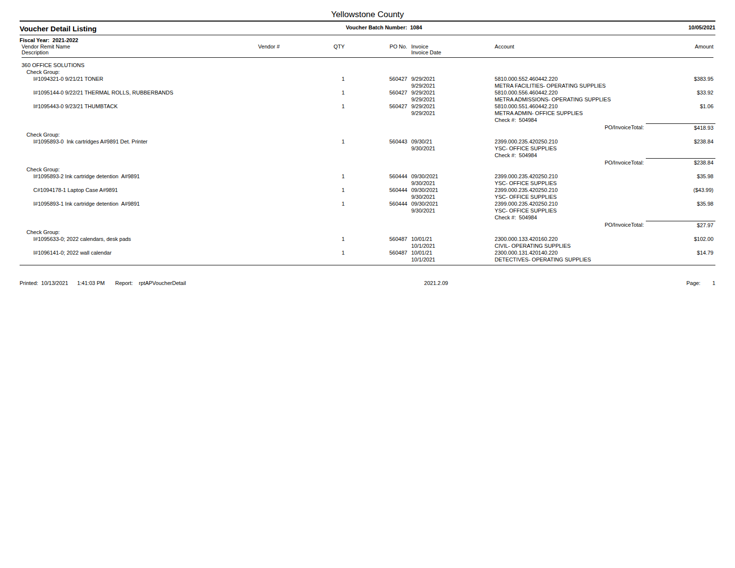Yellowstone County
Voucher Detail Listing
Voucher Batch Number: 1084
10/05/2021
Fiscal Year: 2021-2022
| Vendor Remit Name Description | Vendor # | QTY | PO No. | Invoice Invoice Date | Account | Amount |
| --- | --- | --- | --- | --- | --- | --- |
| 360 OFFICE SOLUTIONS |
| Check Group: |
| I#1094321-0 9/21/21 TONER | | 1 | 560427 | 9/29/2021 | 5810.000.552.460442.220 | $383.95 |
| | | | | 9/29/2021 | METRA FACILITIES- OPERATING SUPPLIES | |
| I#1095144-0 9/22/21 THERMAL ROLLS, RUBBERBANDS | | 1 | 560427 | 9/29/2021 | 5810.000.556.460442.220 | $33.92 |
| | | | | 9/29/2021 | METRA ADMISSIONS- OPERATING SUPPLIES | |
| I#1095443-0 9/23/21 THUMBTACK | | 1 | 560427 | 9/29/2021 | 5810.000.551.460442.210 | $1.06 |
| | | | | 9/29/2021 | METRA ADMIN- OFFICE SUPPLIES | |
| | Check #: 504984 | |
| | PO/InvoiceTotal: | $418.93 |
| Check Group: |
| I#1095893-0 Ink cartridges A#9891 Det. Printer | | 1 | 560443 | 09/30/21 | 2399.000.235.420250.210 | $238.84 |
| | | | | 9/30/2021 | YSC- OFFICE SUPPLIES | |
| | Check #: 504984 | |
| | PO/InvoiceTotal: | $238.84 |
| Check Group: |
| I#1095893-2 Ink cartridge detention A#9891 | | 1 | 560444 | 09/30/2021 | 2399.000.235.420250.210 | $35.98 |
| | | | | 9/30/2021 | YSC- OFFICE SUPPLIES | |
| C#1094178-1 Laptop Case A#9891 | | 1 | 560444 | 09/30/2021 | 2399.000.235.420250.210 | ($43.99) |
| | | | | 9/30/2021 | YSC- OFFICE SUPPLIES | |
| I#1095893-1 Ink cartridge detention A#9891 | | 1 | 560444 | 09/30/2021 | 2399.000.235.420250.210 | $35.98 |
| | | | | 9/30/2021 | YSC- OFFICE SUPPLIES | |
| | Check #: 504984 | |
| | PO/InvoiceTotal: | $27.97 |
| Check Group: |
| I#1095633-0; 2022 calendars, desk pads | | 1 | 560487 | 10/01/21 | 2300.000.133.420160.220 | $102.00 |
| | | | | 10/1/2021 | CIVIL- OPERATING SUPPLIES | |
| I#1096141-0; 2022 wall calendar | | 1 | 560487 | 10/01/21 | 2300.000.131.420140.220 | $14.79 |
| | | | | 10/1/2021 | DETECTIVES- OPERATING SUPPLIES | |
Printed: 10/13/2021 1:41:03 PM Report: rptAPVoucherDetail
2021.2.09
Page: 1